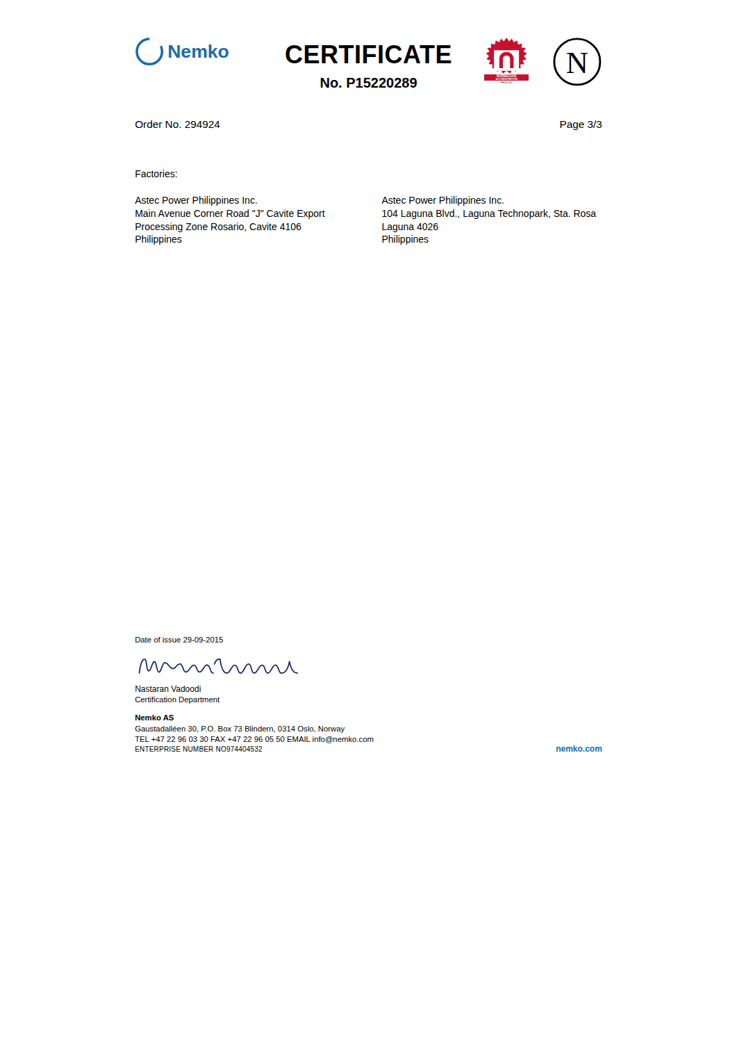Nemko
CERTIFICATE
No. P15220289
NORWEGIAN ACCREDITATION PROD 001
N
Order No. 294924
Page 3/3
Factories:
Astec Power Philippines Inc.
Main Avenue Corner Road "J" Cavite Export Processing Zone Rosario, Cavite 4106
Philippines
Astec Power Philippines Inc.
104 Laguna Blvd., Laguna Technopark, Sta. Rosa Laguna 4026
Philippines
Date of issue 29-09-2015
Nastaran Vadoodi
Certification Department
Nemko AS
Gaustadalléen 30, P.O. Box 73 Blindern, 0314 Oslo, Norway
TEL +47 22 96 03 30 FAX +47 22 96 05 50 EMAIL info@nemko.com
ENTERPRISE NUMBER NO974404532
nemko.com